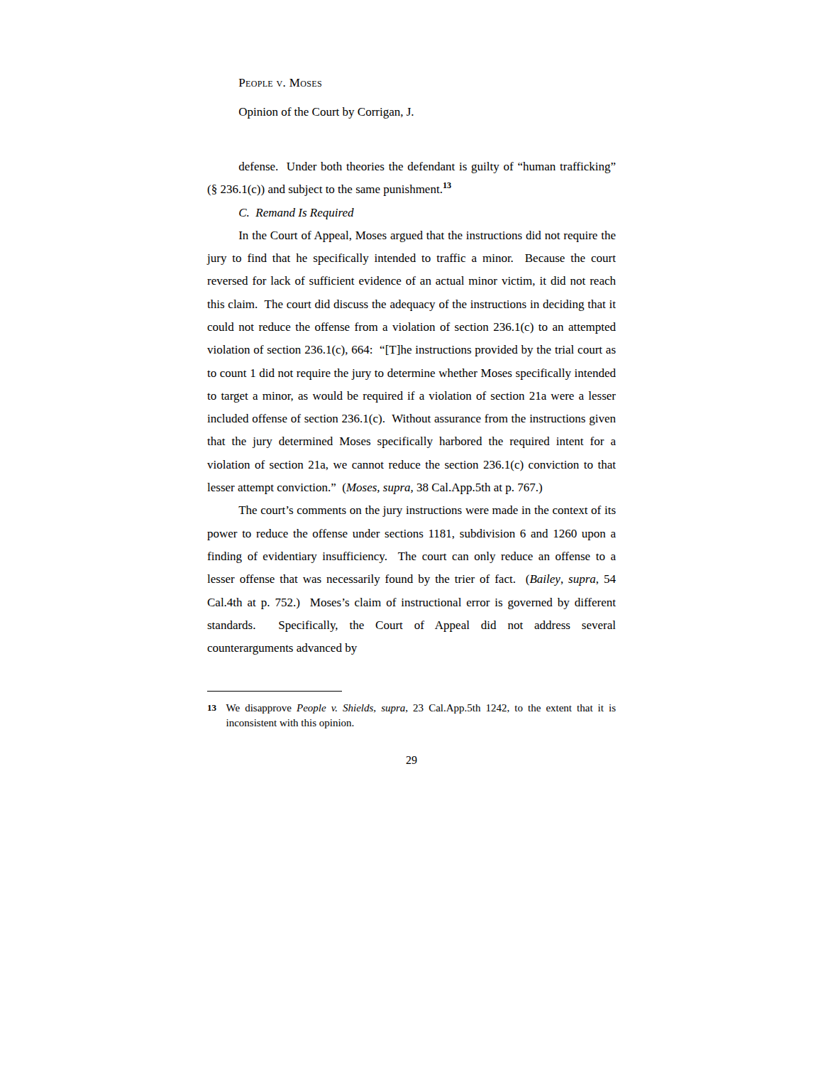People v. Moses
Opinion of the Court by Corrigan, J.
defense. Under both theories the defendant is guilty of “human trafficking” (§ 236.1(c)) and subject to the same punishment.13
C. Remand Is Required
In the Court of Appeal, Moses argued that the instructions did not require the jury to find that he specifically intended to traffic a minor. Because the court reversed for lack of sufficient evidence of an actual minor victim, it did not reach this claim. The court did discuss the adequacy of the instructions in deciding that it could not reduce the offense from a violation of section 236.1(c) to an attempted violation of section 236.1(c), 664: “[T]he instructions provided by the trial court as to count 1 did not require the jury to determine whether Moses specifically intended to target a minor, as would be required if a violation of section 21a were a lesser included offense of section 236.1(c). Without assurance from the instructions given that the jury determined Moses specifically harbored the required intent for a violation of section 21a, we cannot reduce the section 236.1(c) conviction to that lesser attempt conviction.” (Moses, supra, 38 Cal.App.5th at p. 767.)
The court’s comments on the jury instructions were made in the context of its power to reduce the offense under sections 1181, subdivision 6 and 1260 upon a finding of evidentiary insufficiency. The court can only reduce an offense to a lesser offense that was necessarily found by the trier of fact. (Bailey, supra, 54 Cal.4th at p. 752.) Moses’s claim of instructional error is governed by different standards. Specifically, the Court of Appeal did not address several counterarguments advanced by
13 We disapprove People v. Shields, supra, 23 Cal.App.5th 1242, to the extent that it is inconsistent with this opinion.
29